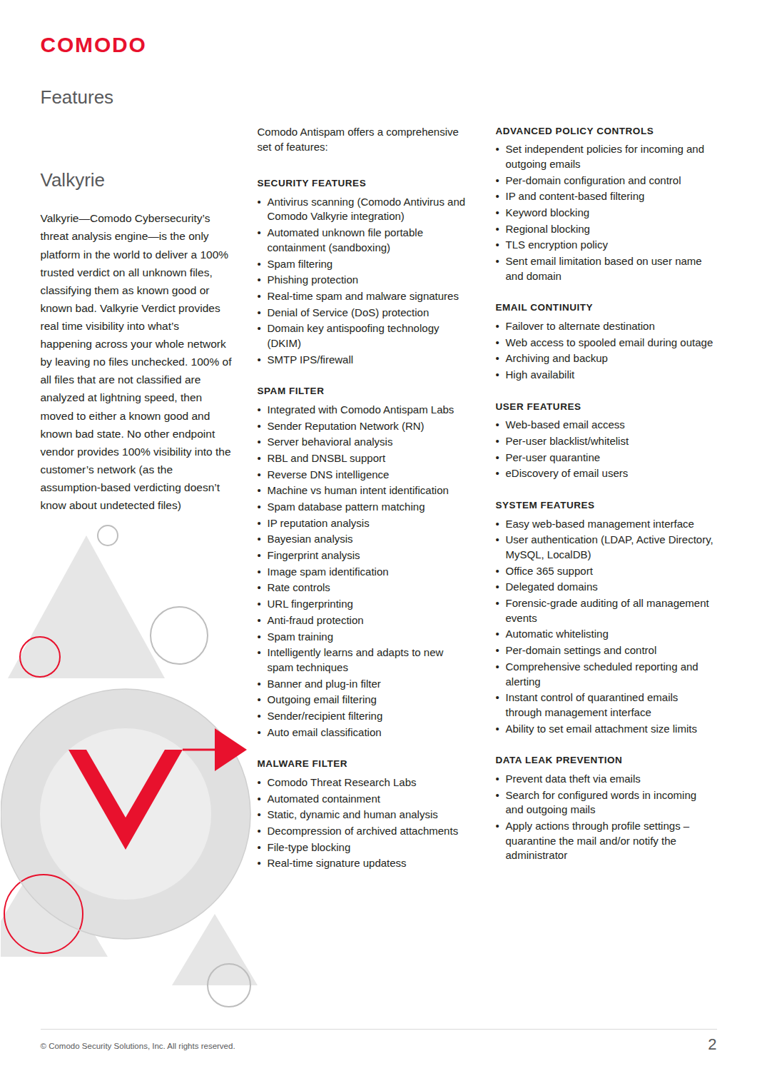COMODO
Features
Valkyrie
Valkyrie—Comodo Cybersecurity’s threat analysis engine—is the only platform in the world to deliver a 100% trusted verdict on all unknown files, classifying them as known good or known bad. Valkyrie Verdict provides real time visibility into what’s happening across your whole network by leaving no files unchecked. 100% of all files that are not classified are analyzed at lightning speed, then moved to either a known good and known bad state. No other endpoint vendor provides 100% visibility into the customer’s network (as the assumption-based verdicting doesn’t know about undetected files)
Comodo Antispam offers a comprehensive set of features:
Security Features
Antivirus scanning (Comodo Antivirus and Comodo Valkyrie integration)
Automated unknown file portable containment (sandboxing)
Spam filtering
Phishing protection
Real-time spam and malware signatures
Denial of Service (DoS) protection
Domain key antispoofing technology (DKIM)
SMTP IPS/firewall
Spam Filter
Integrated with Comodo Antispam Labs
Sender Reputation Network (RN)
Server behavioral analysis
RBL and DNSBL support
Reverse DNS intelligence
Machine vs human intent identification
Spam database pattern matching
IP reputation analysis
Bayesian analysis
Fingerprint analysis
Image spam identification
Rate controls
URL fingerprinting
Anti-fraud protection
Spam training
Intelligently learns and adapts to new spam techniques
Banner and plug-in filter
Outgoing email filtering
Sender/recipient filtering
Auto email classification
Malware Filter
Comodo Threat Research Labs
Automated containment
Static, dynamic and human analysis
Decompression of archived attachments
File-type blocking
Real-time signature updatess
Advanced Policy Controls
Set independent policies for incoming and outgoing emails
Per-domain configuration and control
IP and content-based filtering
Keyword blocking
Regional blocking
TLS encryption policy
Sent email limitation based on user name and domain
Email Continuity
Failover to alternate destination
Web access to spooled email during outage
Archiving and backup
High availabilit
User Features
Web-based email access
Per-user blacklist/whitelist
Per-user quarantine
eDiscovery of email users
System Features
Easy web-based management interface
User authentication (LDAP, Active Directory, MySQL, LocalDB)
Office 365 support
Delegated domains
Forensic-grade auditing of all management events
Automatic whitelisting
Per-domain settings and control
Comprehensive scheduled reporting and alerting
Instant control of quarantined emails through management interface
Ability to set email attachment size limits
Data Leak Prevention
Prevent data theft via emails
Search for configured words in incoming and outgoing mails
Apply actions through profile settings – quarantine the mail and/or notify the administrator
© Comodo Security Solutions, Inc. All rights reserved.
2